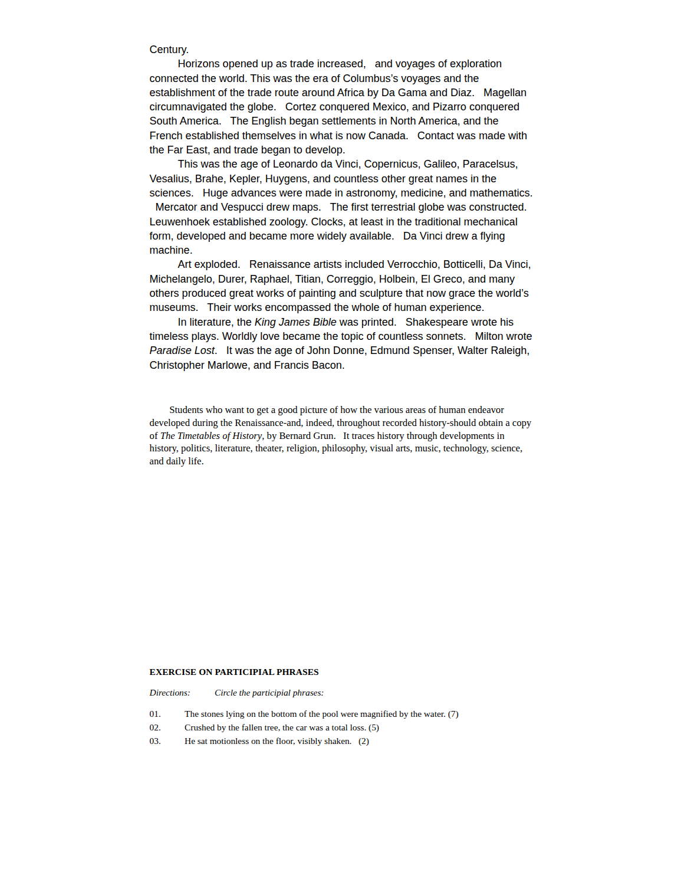Century.
Horizons opened up as trade increased, and voyages of exploration connected the world. This was the era of Columbus’s voyages and the establishment of the trade route around Africa by Da Gama and Diaz. Magellan circumnavigated the globe. Cortez conquered Mexico, and Pizarro conquered South America. The English began settlements in North America, and the French established themselves in what is now Canada. Contact was made with the Far East, and trade began to develop.
This was the age of Leonardo da Vinci, Copernicus, Galileo, Paracelsus, Vesalius, Brahe, Kepler, Huygens, and countless other great names in the sciences. Huge advances were made in astronomy, medicine, and mathematics. Mercator and Vespucci drew maps. The first terrestrial globe was constructed. Leuwenhoek established zoology. Clocks, at least in the traditional mechanical form, developed and became more widely available. Da Vinci drew a flying machine.
Art exploded. Renaissance artists included Verrocchio, Botticelli, Da Vinci, Michelangelo, Durer, Raphael, Titian, Correggio, Holbein, El Greco, and many others produced great works of painting and sculpture that now grace the world’s museums. Their works encompassed the whole of human experience.
In literature, the King James Bible was printed. Shakespeare wrote his timeless plays. Worldly love became the topic of countless sonnets. Milton wrote Paradise Lost. It was the age of John Donne, Edmund Spenser, Walter Raleigh, Christopher Marlowe, and Francis Bacon.
Students who want to get a good picture of how the various areas of human endeavor developed during the Renaissance-and, indeed, throughout recorded history-should obtain a copy of The Timetables of History, by Bernard Grun. It traces history through developments in history, politics, literature, theater, religion, philosophy, visual arts, music, technology, science, and daily life.
EXERCISE ON PARTICIPIAL PHRASES
Directions: Circle the participial phrases:
01. The stones lying on the bottom of the pool were magnified by the water. (7)
02. Crushed by the fallen tree, the car was a total loss. (5)
03. He sat motionless on the floor, visibly shaken. (2)